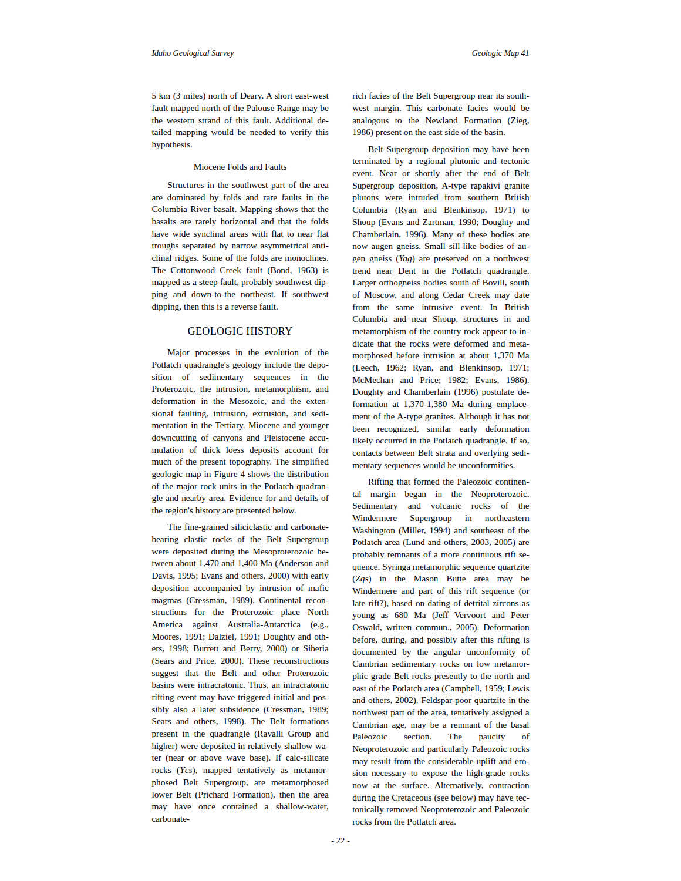Idaho Geological Survey Geologic Map 41
5 km (3 miles) north of Deary. A short east-west fault mapped north of the Palouse Range may be the western strand of this fault. Additional detailed mapping would be needed to verify this hypothesis.
Miocene Folds and Faults
Structures in the southwest part of the area are dominated by folds and rare faults in the Columbia River basalt. Mapping shows that the basalts are rarely horizontal and that the folds have wide synclinal areas with flat to near flat troughs separated by narrow asymmetrical anticlinal ridges. Some of the folds are monoclines. The Cottonwood Creek fault (Bond, 1963) is mapped as a steep fault, probably southwest dipping and down-to-the northeast. If southwest dipping, then this is a reverse fault.
GEOLOGIC HISTORY
Major processes in the evolution of the Potlatch quadrangle's geology include the deposition of sedimentary sequences in the Proterozoic, the intrusion, metamorphism, and deformation in the Mesozoic, and the extensional faulting, intrusion, extrusion, and sedimentation in the Tertiary. Miocene and younger downcutting of canyons and Pleistocene accumulation of thick loess deposits account for much of the present topography. The simplified geologic map in Figure 4 shows the distribution of the major rock units in the Potlatch quadrangle and nearby area. Evidence for and details of the region's history are presented below.
The fine-grained siliciclastic and carbonate-bearing clastic rocks of the Belt Supergroup were deposited during the Mesoproterozoic between about 1,470 and 1,400 Ma (Anderson and Davis, 1995; Evans and others, 2000) with early deposition accompanied by intrusion of mafic magmas (Cressman, 1989). Continental reconstructions for the Proterozoic place North America against Australia-Antarctica (e.g., Moores, 1991; Dalziel, 1991; Doughty and others, 1998; Burrett and Berry, 2000) or Siberia (Sears and Price, 2000). These reconstructions suggest that the Belt and other Proterozoic basins were intracratonic. Thus, an intracratonic rifting event may have triggered initial and possibly also a later subsidence (Cressman, 1989; Sears and others, 1998). The Belt formations present in the quadrangle (Ravalli Group and higher) were deposited in relatively shallow water (near or above wave base). If calc-silicate rocks (Ycs), mapped tentatively as metamorphosed Belt Supergroup, are metamorphosed lower Belt (Prichard Formation), then the area may have once contained a shallow-water, carbonate-
rich facies of the Belt Supergroup near its southwest margin. This carbonate facies would be analogous to the Newland Formation (Zieg, 1986) present on the east side of the basin.
Belt Supergroup deposition may have been terminated by a regional plutonic and tectonic event. Near or shortly after the end of Belt Supergroup deposition, A-type rapakivi granite plutons were intruded from southern British Columbia (Ryan and Blenkinsop, 1971) to Shoup (Evans and Zartman, 1990; Doughty and Chamberlain, 1996). Many of these bodies are now augen gneiss. Small sill-like bodies of augen gneiss (Yag) are preserved on a northwest trend near Dent in the Potlatch quadrangle. Larger orthogneiss bodies south of Bovill, south of Moscow, and along Cedar Creek may date from the same intrusive event. In British Columbia and near Shoup, structures in and metamorphism of the country rock appear to indicate that the rocks were deformed and metamorphosed before intrusion at about 1,370 Ma (Leech, 1962; Ryan, and Blenkinsop, 1971; McMechan and Price; 1982; Evans, 1986). Doughty and Chamberlain (1996) postulate deformation at 1,370-1,380 Ma during emplacement of the A-type granites. Although it has not been recognized, similar early deformation likely occurred in the Potlatch quadrangle. If so, contacts between Belt strata and overlying sedimentary sequences would be unconformities.
Rifting that formed the Paleozoic continental margin began in the Neoproterozoic. Sedimentary and volcanic rocks of the Windermere Supergroup in northeastern Washington (Miller, 1994) and southeast of the Potlatch area (Lund and others, 2003, 2005) are probably remnants of a more continuous rift sequence. Syringa metamorphic sequence quartzite (Zqs) in the Mason Butte area may be Windermere and part of this rift sequence (or late rift?), based on dating of detrital zircons as young as 680 Ma (Jeff Vervoort and Peter Oswald, written commun., 2005). Deformation before, during, and possibly after this rifting is documented by the angular unconformity of Cambrian sedimentary rocks on low metamorphic grade Belt rocks presently to the north and east of the Potlatch area (Campbell, 1959; Lewis and others, 2002). Feldspar-poor quartzite in the northwest part of the area, tentatively assigned a Cambrian age, may be a remnant of the basal Paleozoic section. The paucity of Neoproterozoic and particularly Paleozoic rocks may result from the considerable uplift and erosion necessary to expose the high-grade rocks now at the surface. Alternatively, contraction during the Cretaceous (see below) may have tectonically removed Neoproterozoic and Paleozoic rocks from the Potlatch area.
- 22 -